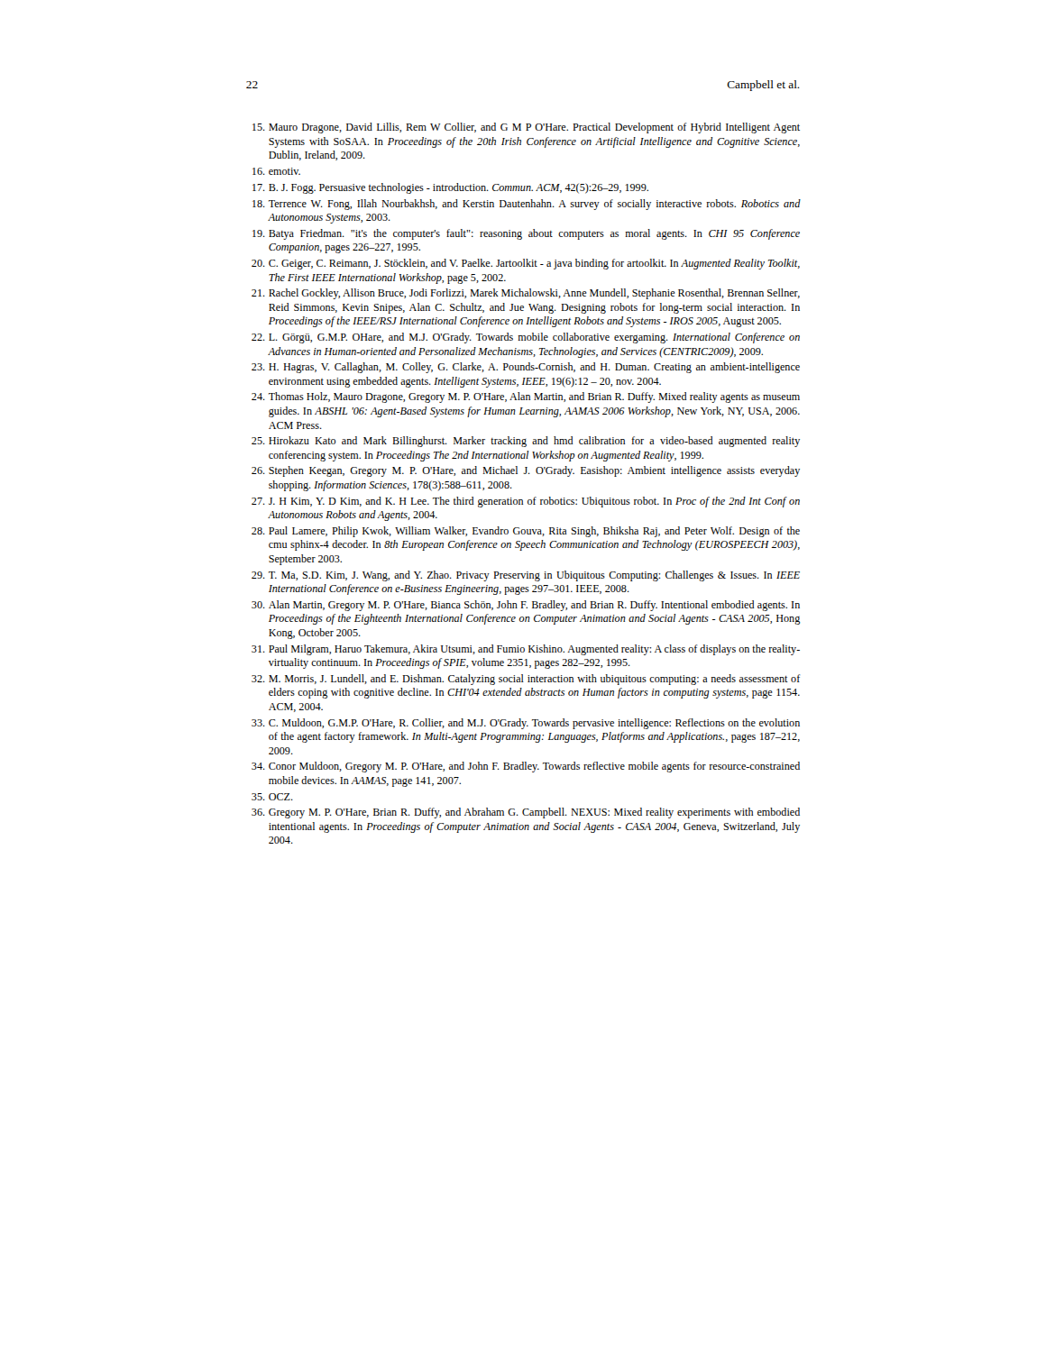22 Campbell et al.
15. Mauro Dragone, David Lillis, Rem W Collier, and G M P O'Hare. Practical Development of Hybrid Intelligent Agent Systems with SoSAA. In Proceedings of the 20th Irish Conference on Artificial Intelligence and Cognitive Science, Dublin, Ireland, 2009.
16. emotiv.
17. B. J. Fogg. Persuasive technologies - introduction. Commun. ACM, 42(5):26–29, 1999.
18. Terrence W. Fong, Illah Nourbakhsh, and Kerstin Dautenhahn. A survey of socially interactive robots. Robotics and Autonomous Systems, 2003.
19. Batya Friedman. "it's the computer's fault": reasoning about computers as moral agents. In CHI 95 Conference Companion, pages 226–227, 1995.
20. C. Geiger, C. Reimann, J. Stöcklein, and V. Paelke. Jartoolkit - a java binding for artoolkit. In Augmented Reality Toolkit, The First IEEE International Workshop, page 5, 2002.
21. Rachel Gockley, Allison Bruce, Jodi Forlizzi, Marek Michalowski, Anne Mundell, Stephanie Rosenthal, Brennan Sellner, Reid Simmons, Kevin Snipes, Alan C. Schultz, and Jue Wang. Designing robots for long-term social interaction. In Proceedings of the IEEE/RSJ International Conference on Intelligent Robots and Systems - IROS 2005, August 2005.
22. L. Görgü, G.M.P. OHare, and M.J. O'Grady. Towards mobile collaborative exergaming. International Conference on Advances in Human-oriented and Personalized Mechanisms, Technologies, and Services (CENTRIC2009), 2009.
23. H. Hagras, V. Callaghan, M. Colley, G. Clarke, A. Pounds-Cornish, and H. Duman. Creating an ambient-intelligence environment using embedded agents. Intelligent Systems, IEEE, 19(6):12 – 20, nov. 2004.
24. Thomas Holz, Mauro Dragone, Gregory M. P. O'Hare, Alan Martin, and Brian R. Duffy. Mixed reality agents as museum guides. In ABSHL '06: Agent-Based Systems for Human Learning, AAMAS 2006 Workshop, New York, NY, USA, 2006. ACM Press.
25. Hirokazu Kato and Mark Billinghurst. Marker tracking and hmd calibration for a video-based augmented reality conferencing system. In Proceedings The 2nd International Workshop on Augmented Reality, 1999.
26. Stephen Keegan, Gregory M. P. O'Hare, and Michael J. O'Grady. Easishop: Ambient intelligence assists everyday shopping. Information Sciences, 178(3):588–611, 2008.
27. J. H Kim, Y. D Kim, and K. H Lee. The third generation of robotics: Ubiquitous robot. In Proc of the 2nd Int Conf on Autonomous Robots and Agents, 2004.
28. Paul Lamere, Philip Kwok, William Walker, Evandro Gouva, Rita Singh, Bhiksha Raj, and Peter Wolf. Design of the cmu sphinx-4 decoder. In 8th European Conference on Speech Communication and Technology (EUROSPEECH 2003), September 2003.
29. T. Ma, S.D. Kim, J. Wang, and Y. Zhao. Privacy Preserving in Ubiquitous Computing: Challenges & Issues. In IEEE International Conference on e-Business Engineering, pages 297–301. IEEE, 2008.
30. Alan Martin, Gregory M. P. O'Hare, Bianca Schön, John F. Bradley, and Brian R. Duffy. Intentional embodied agents. In Proceedings of the Eighteenth International Conference on Computer Animation and Social Agents - CASA 2005, Hong Kong, October 2005.
31. Paul Milgram, Haruo Takemura, Akira Utsumi, and Fumio Kishino. Augmented reality: A class of displays on the reality-virtuality continuum. In Proceedings of SPIE, volume 2351, pages 282–292, 1995.
32. M. Morris, J. Lundell, and E. Dishman. Catalyzing social interaction with ubiquitous computing: a needs assessment of elders coping with cognitive decline. In CHI'04 extended abstracts on Human factors in computing systems, page 1154. ACM, 2004.
33. C. Muldoon, G.M.P. O'Hare, R. Collier, and M.J. O'Grady. Towards pervasive intelligence: Reflections on the evolution of the agent factory framework. In Multi-Agent Programming: Languages, Platforms and Applications., pages 187–212, 2009.
34. Conor Muldoon, Gregory M. P. O'Hare, and John F. Bradley. Towards reflective mobile agents for resource-constrained mobile devices. In AAMAS, page 141, 2007.
35. OCZ.
36. Gregory M. P. O'Hare, Brian R. Duffy, and Abraham G. Campbell. NEXUS: Mixed reality experiments with embodied intentional agents. In Proceedings of Computer Animation and Social Agents - CASA 2004, Geneva, Switzerland, July 2004.